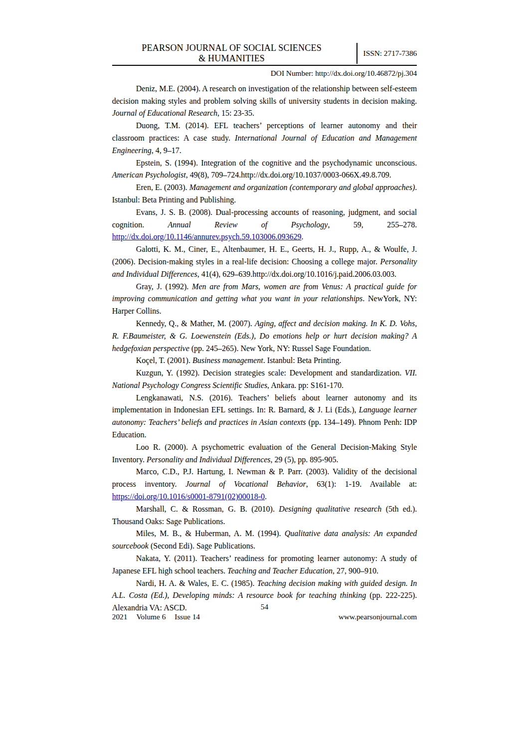PEARSON JOURNAL OF SOCIAL SCIENCES & HUMANITIES
ISSN: 2717-7386
DOI Number: http://dx.doi.org/10.46872/pj.304
Deniz, M.E. (2004). A research on investigation of the relationship between self-esteem decision making styles and problem solving skills of university students in decision making. Journal of Educational Research, 15: 23-35.
Duong, T.M. (2014). EFL teachers’ perceptions of learner autonomy and their classroom practices: A case study. International Journal of Education and Management Engineering, 4, 9–17.
Epstein, S. (1994). Integration of the cognitive and the psychodynamic unconscious. American Psychologist, 49(8), 709–724.http://dx.doi.org/10.1037/0003-066X.49.8.709.
Eren, E. (2003). Management and organization (contemporary and global approaches). Istanbul: Beta Printing and Publishing.
Evans, J. S. B. (2008). Dual-processing accounts of reasoning, judgment, and social cognition. Annual Review of Psychology, 59, 255–278. http://dx.doi.org/10.1146/annurev.psych.59.103006.093629.
Galotti, K. M., Ciner, E., Altenbaumer, H. E., Geerts, H. J., Rupp, A., & Woulfe, J. (2006). Decision-making styles in a real-life decision: Choosing a college major. Personality and Individual Differences, 41(4), 629–639.http://dx.doi.org/10.1016/j.paid.2006.03.003.
Gray, J. (1992). Men are from Mars, women are from Venus: A practical guide for improving communication and getting what you want in your relationships. NewYork, NY: Harper Collins.
Kennedy, Q., & Mather, M. (2007). Aging, affect and decision making. In K. D. Vohs, R. F.Baumeister, & G. Loewenstein (Eds.), Do emotions help or hurt decision making? A hedgefoxian perspective (pp. 245–265). New York, NY: Russel Sage Foundation.
Koçel, T. (2001). Business management. Istanbul: Beta Printing.
Kuzgun, Y. (1992). Decision strategies scale: Development and standardization. VII. National Psychology Congress Scientific Studies, Ankara. pp: S161-170.
Lengkanawati, N.S. (2016). Teachers’ beliefs about learner autonomy and its implementation in Indonesian EFL settings. In: R. Barnard, & J. Li (Eds.), Language learner autonomy: Teachers’ beliefs and practices in Asian contexts (pp. 134–149). Phnom Penh: IDP Education.
Loo R. (2000). A psychometric evaluation of the General Decision-Making Style Inventory. Personality and Individual Differences, 29 (5), pp. 895-905.
Marco, C.D., P.J. Hartung, I. Newman & P. Parr. (2003). Validity of the decisional process inventory. Journal of Vocational Behavior, 63(1): 1-19. Available at: https://doi.org/10.1016/s0001-8791(02)00018-0.
Marshall, C. & Rossman, G. B. (2010). Designing qualitative research (5th ed.). Thousand Oaks: Sage Publications.
Miles, M. B., & Huberman, A. M. (1994). Qualitative data analysis: An expanded sourcebook (Second Edi). Sage Publications.
Nakata, Y. (2011). Teachers’ readiness for promoting learner autonomy: A study of Japanese EFL high school teachers. Teaching and Teacher Education, 27, 900–910.
Nardi, H. A. & Wales, E. C. (1985). Teaching decision making with guided design. In A.L. Costa (Ed.), Developing minds: A resource book for teaching thinking (pp. 222-225). Alexandria VA: ASCD.
54
2021 Volume 6 Issue 14
www.pearsonjournal.com